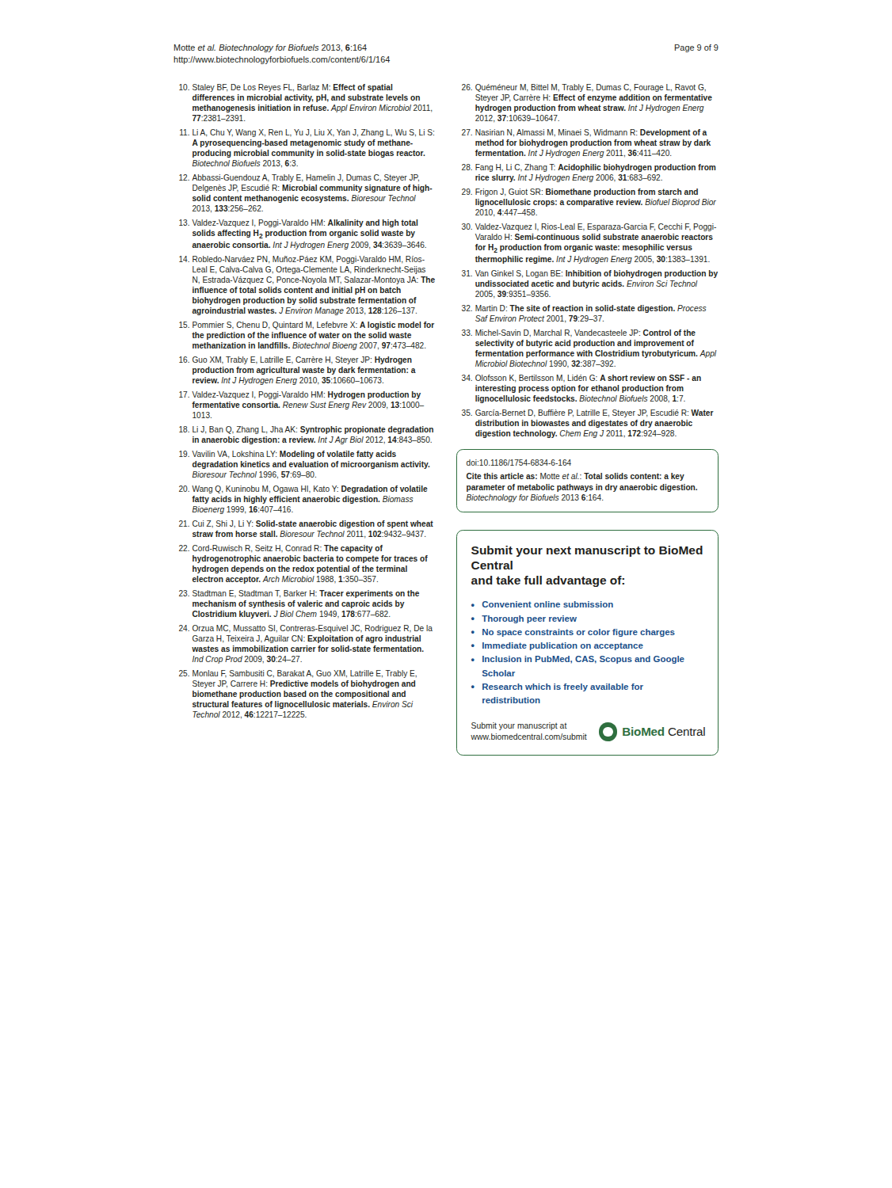Motte et al. Biotechnology for Biofuels 2013, 6:164
http://www.biotechnologyforbiofuels.com/content/6/1/164
Page 9 of 9
Staley BF, De Los Reyes FL, Barlaz M: Effect of spatial differences in microbial activity, pH, and substrate levels on methanogenesis initiation in refuse. Appl Environ Microbiol 2011, 77:2381–2391.
Li A, Chu Y, Wang X, Ren L, Yu J, Liu X, Yan J, Zhang L, Wu S, Li S: A pyrosequencing-based metagenomic study of methane-producing microbial community in solid-state biogas reactor. Biotechnol Biofuels 2013, 6:3.
Abbassi-Guendouz A, Trably E, Hamelin J, Dumas C, Steyer JP, Delgenès JP, Escudié R: Microbial community signature of high-solid content methanogenic ecosystems. Bioresour Technol 2013, 133:256–262.
Valdez-Vazquez I, Poggi-Varaldo HM: Alkalinity and high total solids affecting H2 production from organic solid waste by anaerobic consortia. Int J Hydrogen Energ 2009, 34:3639–3646.
Robledo-Narváez PN, Muñoz-Páez KM, Poggi-Varaldo HM, Ríos-Leal E, Calva-Calva G, Ortega-Clemente LA, Rinderknecht-Seijas N, Estrada-Vázquez C, Ponce-Noyola MT, Salazar-Montoya JA: The influence of total solids content and initial pH on batch biohydrogen production by solid substrate fermentation of agroindustrial wastes. J Environ Manage 2013, 128:126–137.
Pommier S, Chenu D, Quintard M, Lefebvre X: A logistic model for the prediction of the influence of water on the solid waste methanization in landfills. Biotechnol Bioeng 2007, 97:473–482.
Guo XM, Trably E, Latrille E, Carrère H, Steyer JP: Hydrogen production from agricultural waste by dark fermentation: a review. Int J Hydrogen Energ 2010, 35:10660–10673.
Valdez-Vazquez I, Poggi-Varaldo HM: Hydrogen production by fermentative consortia. Renew Sust Energ Rev 2009, 13:1000–1013.
Li J, Ban Q, Zhang L, Jha AK: Syntrophic propionate degradation in anaerobic digestion: a review. Int J Agr Biol 2012, 14:843–850.
Vavilin VA, Lokshina LY: Modeling of volatile fatty acids degradation kinetics and evaluation of microorganism activity. Bioresour Technol 1996, 57:69–80.
Wang Q, Kuninobu M, Ogawa HI, Kato Y: Degradation of volatile fatty acids in highly efficient anaerobic digestion. Biomass Bioenerg 1999, 16:407–416.
Cui Z, Shi J, Li Y: Solid-state anaerobic digestion of spent wheat straw from horse stall. Bioresour Technol 2011, 102:9432–9437.
Cord-Ruwisch R, Seitz H, Conrad R: The capacity of hydrogenotrophic anaerobic bacteria to compete for traces of hydrogen depends on the redox potential of the terminal electron acceptor. Arch Microbiol 1988, 1:350–357.
Stadtman E, Stadtman T, Barker H: Tracer experiments on the mechanism of synthesis of valeric and caproic acids by Clostridium kluyveri. J Biol Chem 1949, 178:677–682.
Orzua MC, Mussatto SI, Contreras-Esquivel JC, Rodriguez R, De la Garza H, Teixeira J, Aguilar CN: Exploitation of agro industrial wastes as immobilization carrier for solid-state fermentation. Ind Crop Prod 2009, 30:24–27.
Monlau F, Sambusiti C, Barakat A, Guo XM, Latrille E, Trably E, Steyer JP, Carrere H: Predictive models of biohydrogen and biomethane production based on the compositional and structural features of lignocellulosic materials. Environ Sci Technol 2012, 46:12217–12225.
Quéméneur M, Bittel M, Trably E, Dumas C, Fourage L, Ravot G, Steyer JP, Carrère H: Effect of enzyme addition on fermentative hydrogen production from wheat straw. Int J Hydrogen Energ 2012, 37:10639–10647.
Nasirian N, Almassi M, Minaei S, Widmann R: Development of a method for biohydrogen production from wheat straw by dark fermentation. Int J Hydrogen Energ 2011, 36:411–420.
Fang H, Li C, Zhang T: Acidophilic biohydrogen production from rice slurry. Int J Hydrogen Energ 2006, 31:683–692.
Frigon J, Guiot SR: Biomethane production from starch and lignocellulosic crops: a comparative review. Biofuel Bioprod Bior 2010, 4:447–458.
Valdez-Vazquez I, Rios-Leal E, Esparaza-Garcia F, Cecchi F, Poggi-Varaldo H: Semi-continuous solid substrate anaerobic reactors for H2 production from organic waste: mesophilic versus thermophilic regime. Int J Hydrogen Energ 2005, 30:1383–1391.
Van Ginkel S, Logan BE: Inhibition of biohydrogen production by undissociated acetic and butyric acids. Environ Sci Technol 2005, 39:9351–9356.
Martin D: The site of reaction in solid-state digestion. Process Saf Environ Protect 2001, 79:29–37.
Michel-Savin D, Marchal R, Vandecasteele JP: Control of the selectivity of butyric acid production and improvement of fermentation performance with Clostridium tyrobutyricum. Appl Microbiol Biotechnol 1990, 32:387–392.
Olofsson K, Bertilsson M, Lidén G: A short review on SSF - an interesting process option for ethanol production from lignocellulosic feedstocks. Biotechnol Biofuels 2008, 1:7.
García-Bernet D, Buffière P, Latrille E, Steyer JP, Escudié R: Water distribution in biowastes and digestates of dry anaerobic digestion technology. Chem Eng J 2011, 172:924–928.
doi:10.1186/1754-6834-6-164
Cite this article as: Motte et al.: Total solids content: a key parameter of metabolic pathways in dry anaerobic digestion. Biotechnology for Biofuels 2013 6:164.
Submit your next manuscript to BioMed Central
and take full advantage of:
Convenient online submission
Thorough peer review
No space constraints or color figure charges
Immediate publication on acceptance
Inclusion in PubMed, CAS, Scopus and Google Scholar
Research which is freely available for redistribution
Submit your manuscript at
www.biomedcentral.com/submit
Bio Med Central